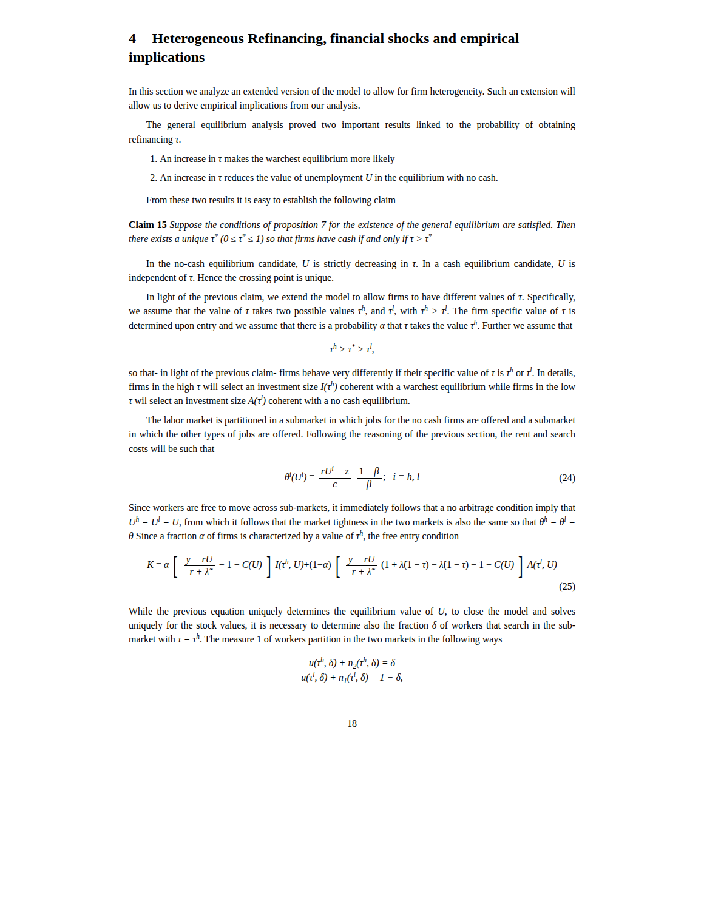4 Heterogeneous Refinancing, financial shocks and empirical implications
In this section we analyze an extended version of the model to allow for firm heterogeneity. Such an extension will allow us to derive empirical implications from our analysis.
The general equilibrium analysis proved two important results linked to the probability of obtaining refinancing τ.
An increase in τ makes the warchest equilibrium more likely
An increase in τ reduces the value of unemployment U in the equilibrium with no cash.
From these two results it is easy to establish the following claim
Claim 15 Suppose the conditions of proposition 7 for the existence of the general equilibrium are satisfied. Then there exists a unique τ* (0 ≤ τ* ≤ 1) so that firms have cash if and only if τ > τ*
In the no-cash equilibrium candidate, U is strictly decreasing in τ. In a cash equilibrium candidate, U is independent of τ. Hence the crossing point is unique.
In light of the previous claim, we extend the model to allow firms to have different values of τ. Specifically, we assume that the value of τ takes two possible values τh, and τl, with τh > τl. The firm specific value of τ is determined upon entry and we assume that there is a probability α that τ takes the value τh. Further we assume that
τh > τ* > τl,
so that- in light of the previous claim- firms behave very differently if their specific value of τ is τh or τl. In details, firms in the high τ will select an investment size I(τh) coherent with a warchest equilibrium while firms in the low τ wil select an investment size A(τl) coherent with a no cash equilibrium.
The labor market is partitioned in a submarket in which jobs for the no cash firms are offered and a submarket in which the other types of jobs are offered. Following the reasoning of the previous section, the rent and search costs will be such that
θi(Ui) = rUi − z c 1 − β β; i = h, l
(24)
Since workers are free to move across sub-markets, it immediately follows that a no arbitrage condition imply that Uh = Ul = U, from which it follows that the market tightness in the two markets is also the same so that θh = θl = θ Since a fraction α of firms is characterized by a value of τh, the free entry condition
K = α [ y − rU r + λ̃ − 1 − C(U) ] I(τh, U)+(1−α) [ y − rU r + λ̃ (1 + λ̃(1 − τ) − λ̃(1 − τ) − 1 − C(U) ] A(τl, U)
(25)
While the previous equation uniquely determines the equilibrium value of U, to close the model and solves uniquely for the stock values, it is necessary to determine also the fraction δ of workers that search in the sub-market with τ = τh. The measure 1 of workers partition in the two markets in the following ways
u(τh, δ) + n2(τh, δ) = δ u(τl, δ) + n1(τl, δ) = 1 − δ,
18